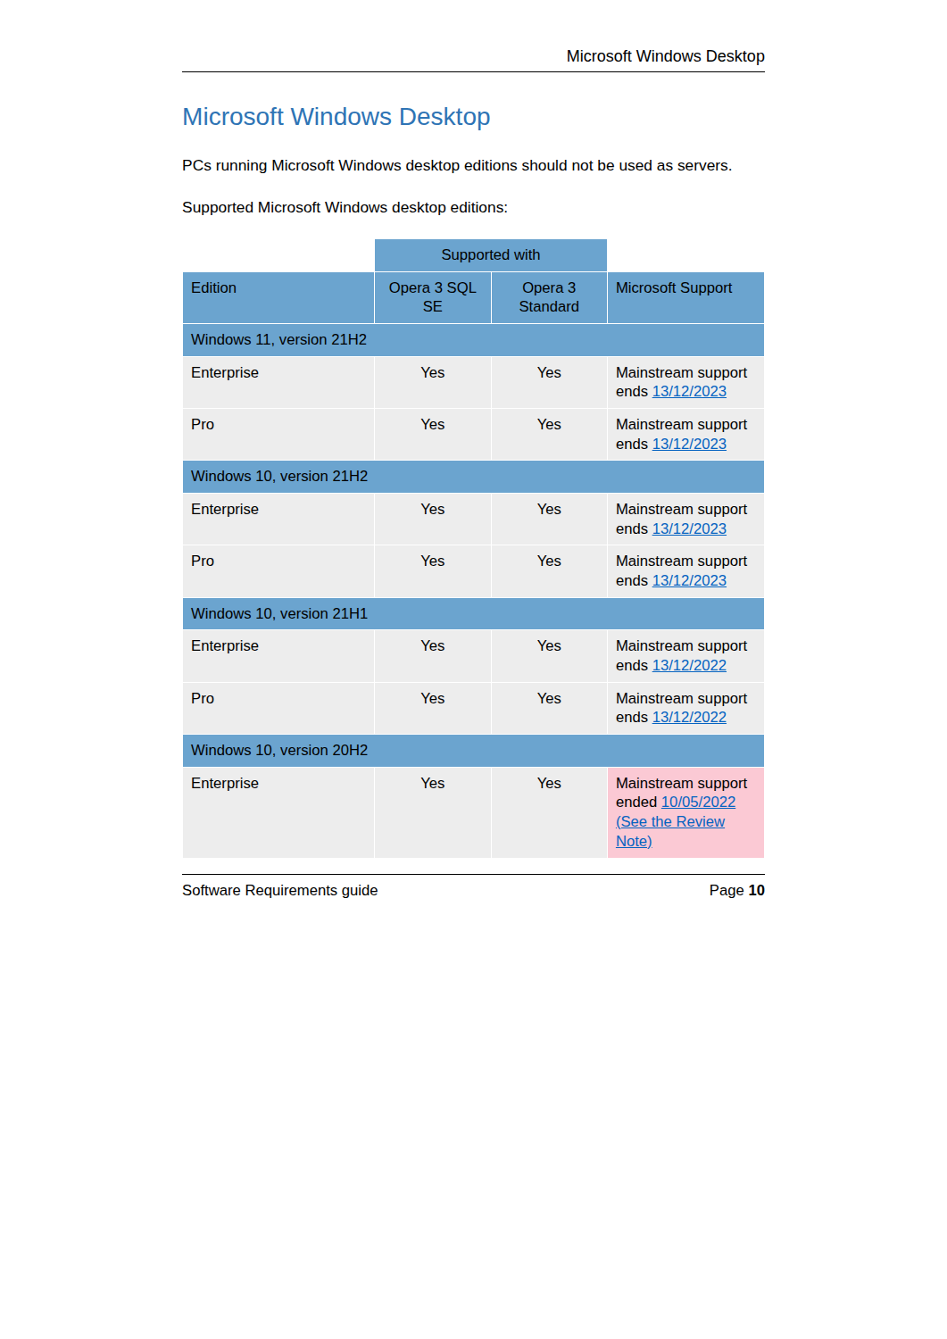Microsoft Windows Desktop
Microsoft Windows Desktop
PCs running Microsoft Windows desktop editions should not be used as servers.
Supported Microsoft Windows desktop editions:
| | Supported with | |
| Edition | Opera 3 SQL SE | Opera 3 Standard | Microsoft Support |
| Windows 11, version 21H2 |
| Enterprise | Yes | Yes | Mainstream support ends 13/12/2023 |
| Pro | Yes | Yes | Mainstream support ends 13/12/2023 |
| Windows 10, version 21H2 |
| Enterprise | Yes | Yes | Mainstream support ends 13/12/2023 |
| Pro | Yes | Yes | Mainstream support ends 13/12/2023 |
| Windows 10, version 21H1 |
| Enterprise | Yes | Yes | Mainstream support ends 13/12/2022 |
| Pro | Yes | Yes | Mainstream support ends 13/12/2022 |
| Windows 10, version 20H2 |
| Enterprise | Yes | Yes | Mainstream support ended 10/05/2022 (See the Review Note) |
Software Requirements guide Page 10